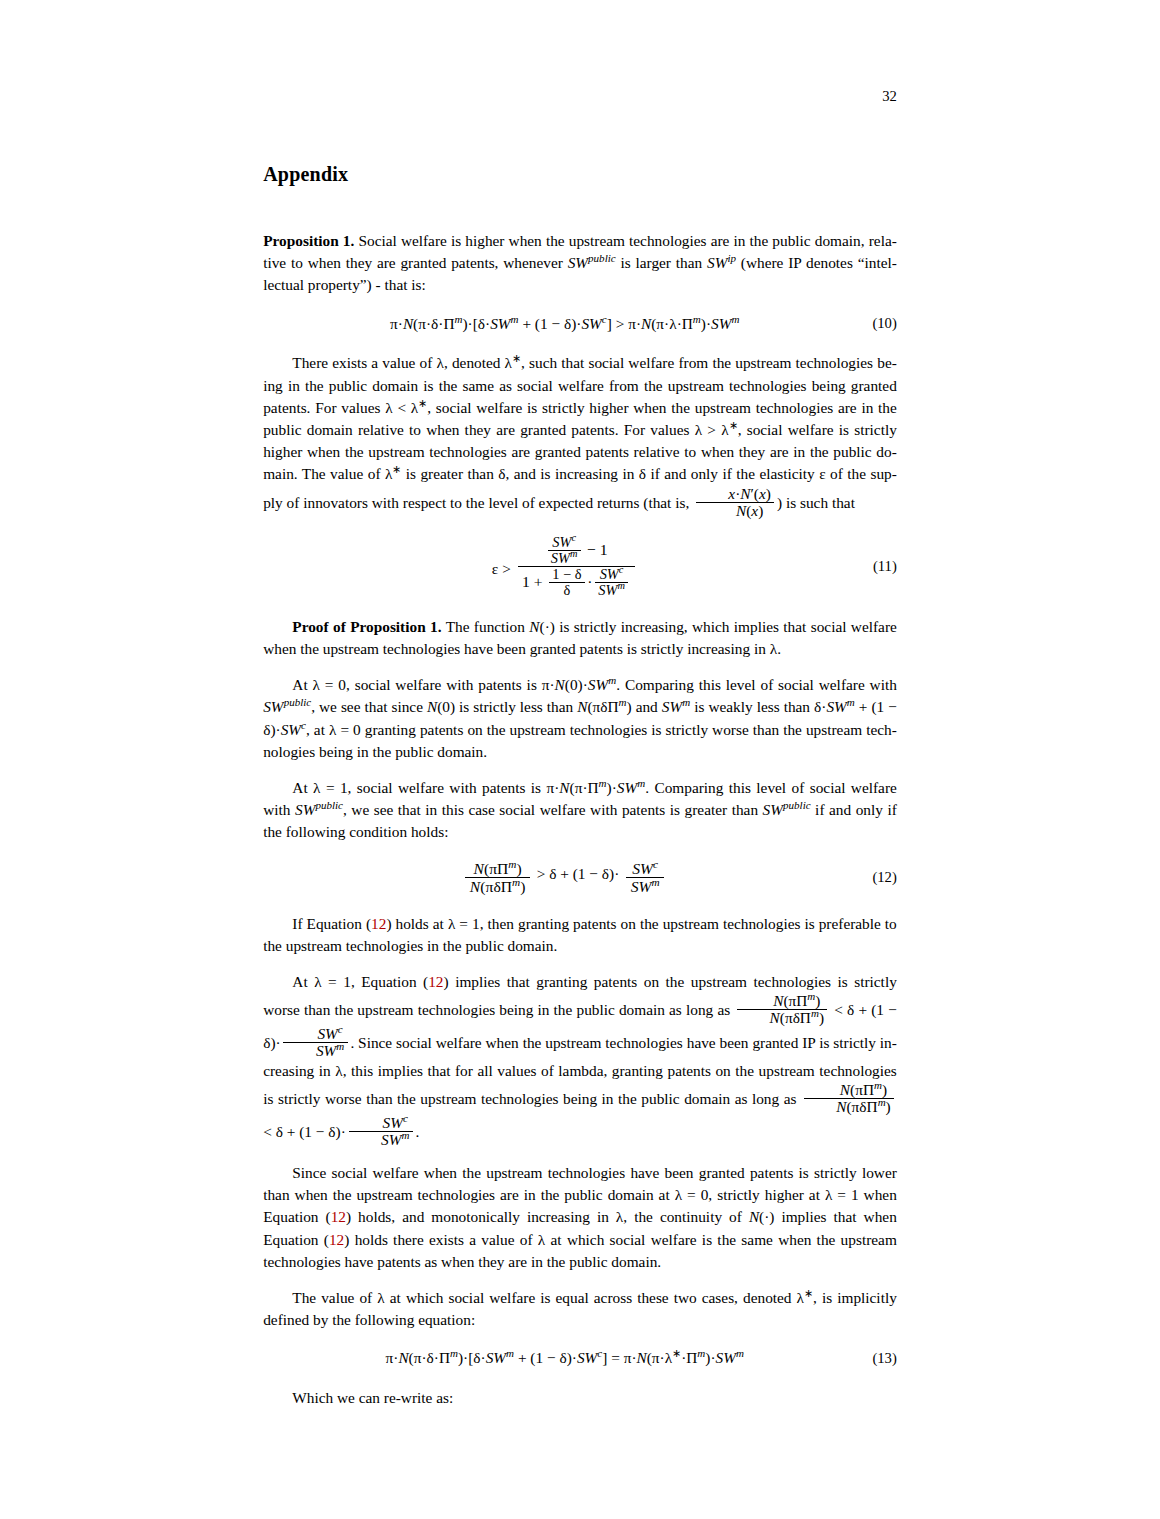32
Appendix
Proposition 1. Social welfare is higher when the upstream technologies are in the public domain, relative to when they are granted patents, whenever SWpublic is larger than SWip (where IP denotes “intellectual property”) - that is:
π N(π δ Πm) [δ SWm + (1 − δ) SWc] > π N(π λ Πm) SWm
(10)
There exists a value of λ, denoted λ∗, such that social welfare from the upstream technologies being in the public domain is the same as social welfare from the upstream technologies being granted patents. For values λ < λ∗, social welfare is strictly higher when the upstream technologies are in the public domain relative to when they are granted patents. For values λ > λ∗, social welfare is strictly higher when the upstream technologies are granted patents relative to when they are in the public domain. The value of λ∗ is greater than δ, and is increasing in δ if and only if the elasticity ε of the supply of innovators with respect to the level of expected returns (that is, x·N′(x) N(x)) is such that
ε > SWc SWm − 1 1 + 1 − δ δ SWc SWm
(11)
Proof of Proposition 1. The function N(·) is strictly increasing, which implies that social welfare when the upstream technologies have been granted patents is strictly increasing in λ.
At λ = 0, social welfare with patents is π N(0) SWm. Comparing this level of social welfare with SWpublic, we see that since N(0) is strictly less than N(πδΠm) and SWm is weakly less than δ SWm + (1 − δ) SWc, at λ = 0 granting patents on the upstream technologies is strictly worse than the upstream technologies being in the public domain.
At λ = 1, social welfare with patents is π N(π Πm) SWm. Comparing this level of social welfare with SWpublic, we see that in this case social welfare with patents is greater than SWpublic if and only if the following condition holds:
N(πΠm) N(πδΠm) > δ + (1 − δ) SWc SWm
(12)
If Equation (12) holds at λ = 1, then granting patents on the upstream technologies is preferable to the upstream technologies in the public domain.
At λ = 1, Equation (12) implies that granting patents on the upstream technologies is strictly worse than the upstream technologies being in the public domain as long as N(πΠm) N(πδΠm) < δ + (1 − δ) SWc SWm. Since social welfare when the upstream technologies have been granted IP is strictly increasing in λ, this implies that for all values of lambda, granting patents on the upstream technologies is strictly worse than the upstream technologies being in the public domain as long as N(πΠm) N(πδΠm) < δ + (1 − δ) SWc SWm.
Since social welfare when the upstream technologies have been granted patents is strictly lower than when the upstream technologies are in the public domain at λ = 0, strictly higher at λ = 1 when Equation (12) holds, and monotonically increasing in λ, the continuity of N(·) implies that when Equation (12) holds there exists a value of λ at which social welfare is the same when the upstream technologies have patents as when they are in the public domain.
The value of λ at which social welfare is equal across these two cases, denoted λ∗, is implicitly defined by the following equation:
π N(π δ Πm) [δ SWm + (1 − δ) SWc] = π N(π λ∗ Πm) SWm
(13)
Which we can re-write as: